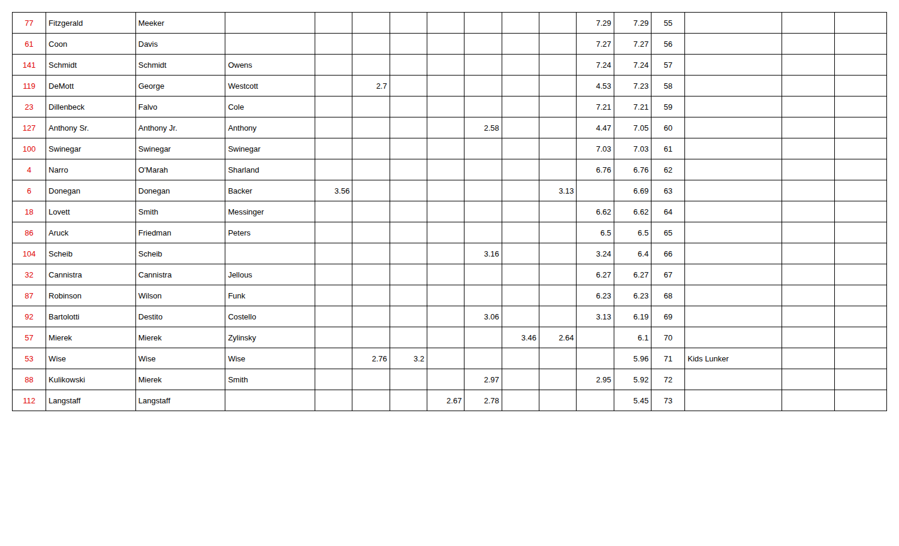| 77 | Fitzgerald | Meeker | | | | | | | | | 7.29 | 7.29 | 55 | | | |
| 61 | Coon | Davis | | | | | | | | | 7.27 | 7.27 | 56 | | | |
| 141 | Schmidt | Schmidt | Owens | | | | | | | | 7.24 | 7.24 | 57 | | | |
| 119 | DeMott | George | Westcott | | 2.7 | | | | | | 4.53 | 7.23 | 58 | | | |
| 23 | Dillenbeck | Falvo | Cole | | | | | | | | 7.21 | 7.21 | 59 | | | |
| 127 | Anthony Sr. | Anthony Jr. | Anthony | | | | | 2.58 | | | 4.47 | 7.05 | 60 | | | |
| 100 | Swinegar | Swinegar | Swinegar | | | | | | | | 7.03 | 7.03 | 61 | | | |
| 4 | Narro | O'Marah | Sharland | | | | | | | | 6.76 | 6.76 | 62 | | | |
| 6 | Donegan | Donegan | Backer | 3.56 | | | | | | 3.13 | | 6.69 | 63 | | | |
| 18 | Lovett | Smith | Messinger | | | | | | | | 6.62 | 6.62 | 64 | | | |
| 86 | Aruck | Friedman | Peters | | | | | | | | 6.5 | 6.5 | 65 | | | |
| 104 | Scheib | Scheib | | | | | | 3.16 | | | 3.24 | 6.4 | 66 | | | |
| 32 | Cannistra | Cannistra | Jellous | | | | | | | | 6.27 | 6.27 | 67 | | | |
| 87 | Robinson | Wilson | Funk | | | | | | | | 6.23 | 6.23 | 68 | | | |
| 92 | Bartolotti | Destito | Costello | | | | | 3.06 | | | 3.13 | 6.19 | 69 | | | |
| 57 | Mierek | Mierek | Zylinsky | | | | | | 3.46 | 2.64 | | 6.1 | 70 | | | |
| 53 | Wise | Wise | Wise | | 2.76 | 3.2 | | | | | | 5.96 | 71 | Kids Lunker | | |
| 88 | Kulikowski | Mierek | Smith | | | | | 2.97 | | | 2.95 | 5.92 | 72 | | | |
| 112 | Langstaff | Langstaff | | | | | 2.67 | 2.78 | | | | 5.45 | 73 | | | |